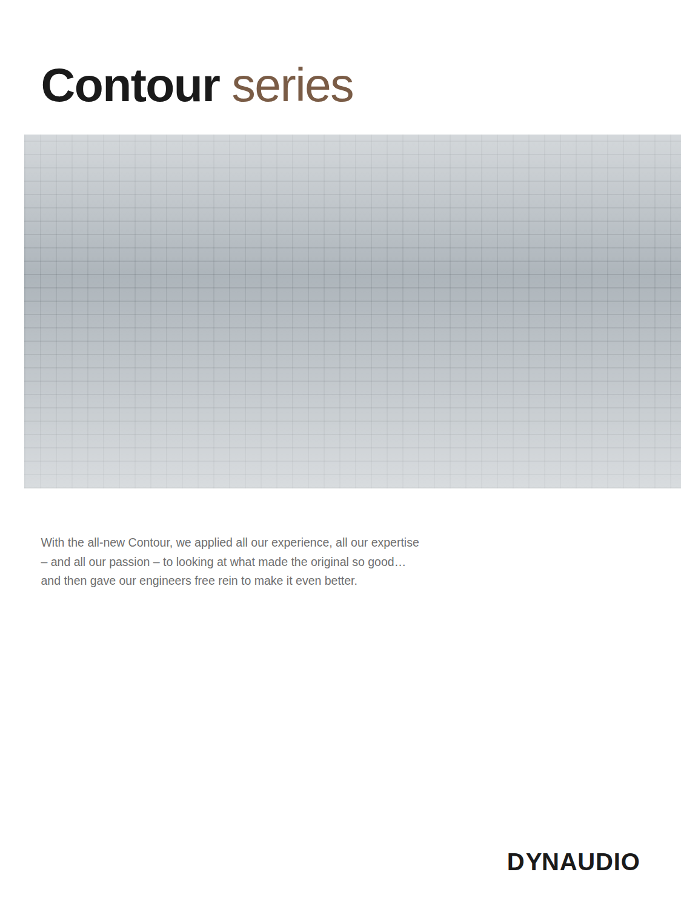Contour series
With the all-new Contour, we applied all our experience, all our expertise – and all our passion – to looking at what made the original so good… and then gave our engineers free rein to make it even better.
DYNAUDIO